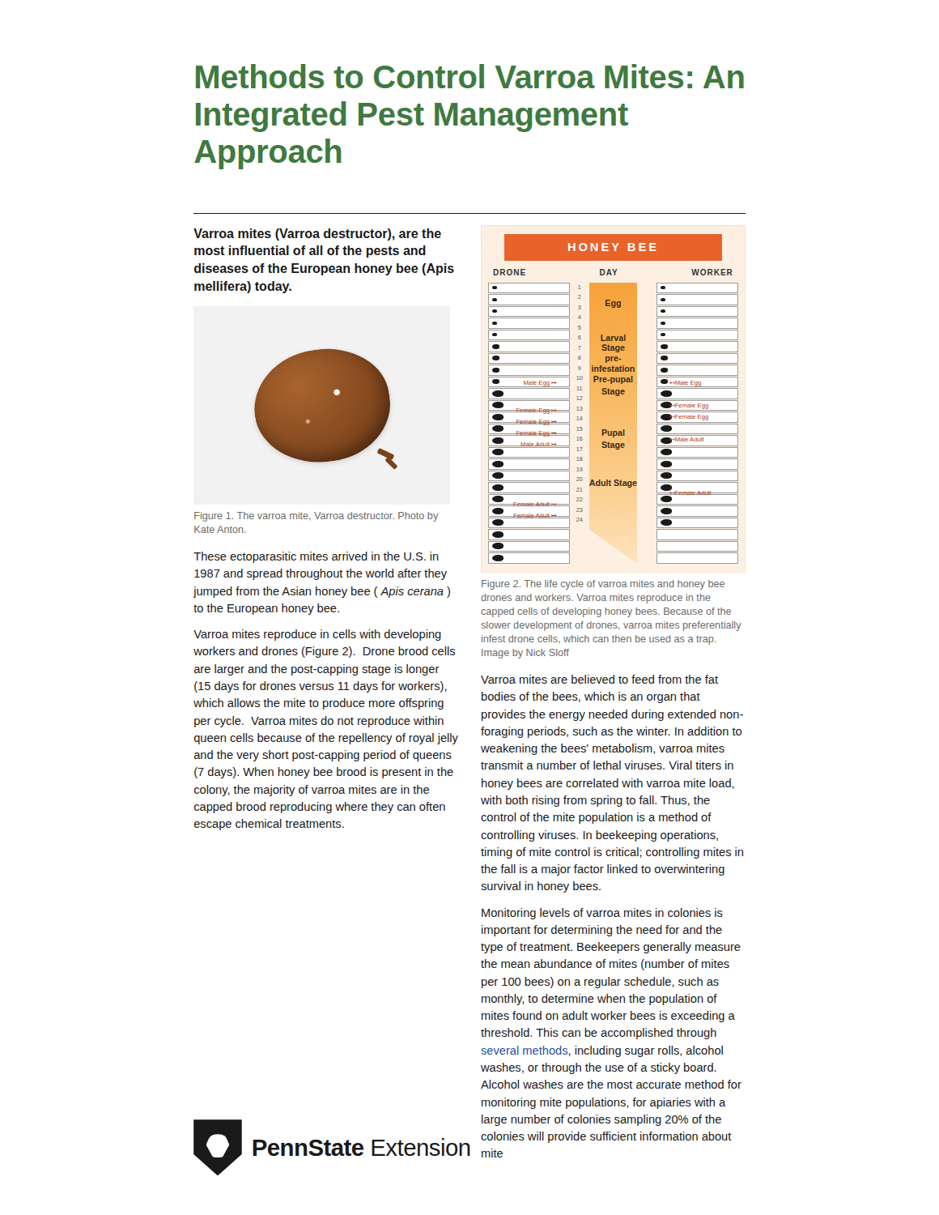Methods to Control Varroa Mites: An Integrated Pest Management Approach
Varroa mites (Varroa destructor), are the most influential of all of the pests and diseases of the European honey bee (Apis mellifera) today.
Figure 1. The varroa mite, Varroa destructor. Photo by Kate Anton.
These ectoparasitic mites arrived in the U.S. in 1987 and spread throughout the world after they jumped from the Asian honey bee ( Apis cerana ) to the European honey bee.
Varroa mites reproduce in cells with developing workers and drones (Figure 2). Drone brood cells are larger and the post-capping stage is longer (15 days for drones versus 11 days for workers), which allows the mite to produce more offspring per cycle. Varroa mites do not reproduce within queen cells because of the repellency of royal jelly and the very short post-capping period of queens (7 days). When honey bee brood is present in the colony, the majority of varroa mites are in the capped brood reproducing where they can often escape chemical treatments.
HONEY BEE
DRONE DAY WORKER
1
2
3
4
5
6
7
8
9
10
11
12
13
14
15
16
17
18
19
20
21
22
23
24
Egg Larval Stage
pre-infestation Pre-pupal Stage Pupal Stage Adult Stage
Male Egg
Female Egg
Female Egg
Female Egg
Male Adult
Female Adult
Female Adult
Male Egg
Female Egg
Female Egg
Male Adult
Female Adult
Figure 2. The life cycle of varroa mites and honey bee drones and workers. Varroa mites reproduce in the capped cells of developing honey bees. Because of the slower development of drones, varroa mites preferentially infest drone cells, which can then be used as a trap. Image by Nick Sloff
Varroa mites are believed to feed from the fat bodies of the bees, which is an organ that provides the energy needed during extended non-foraging periods, such as the winter. In addition to weakening the bees' metabolism, varroa mites transmit a number of lethal viruses. Viral titers in honey bees are correlated with varroa mite load, with both rising from spring to fall. Thus, the control of the mite population is a method of controlling viruses. In beekeeping operations, timing of mite control is critical; controlling mites in the fall is a major factor linked to overwintering survival in honey bees.
Monitoring levels of varroa mites in colonies is important for determining the need for and the type of treatment. Beekeepers generally measure the mean abundance of mites (number of mites per 100 bees) on a regular schedule, such as monthly, to determine when the population of mites found on adult worker bees is exceeding a threshold. This can be accomplished through several methods, including sugar rolls, alcohol washes, or through the use of a sticky board. Alcohol washes are the most accurate method for monitoring mite populations, for apiaries with a large number of colonies sampling 20% of the colonies will provide sufficient information about mite
PennState Extension